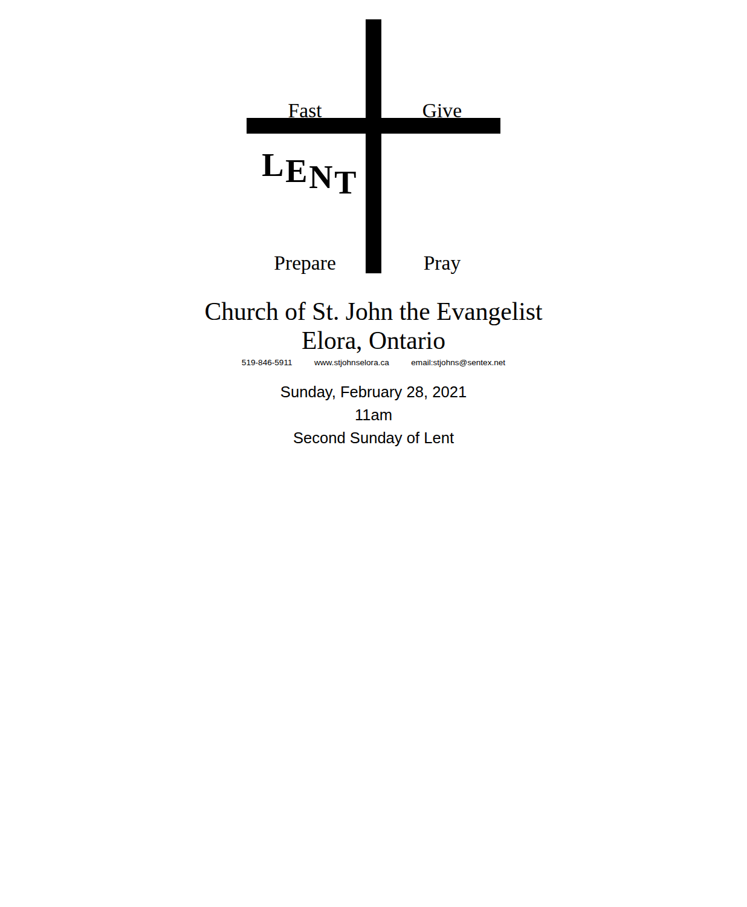Fast
Give
LENT
Prepare
Pray
Church of St. John the Evangelist
Elora, Ontario
519-846-5911 www.stjohnselora.ca email:stjohns@sentex.net
Sunday, February 28, 2021
11am
Second Sunday of Lent